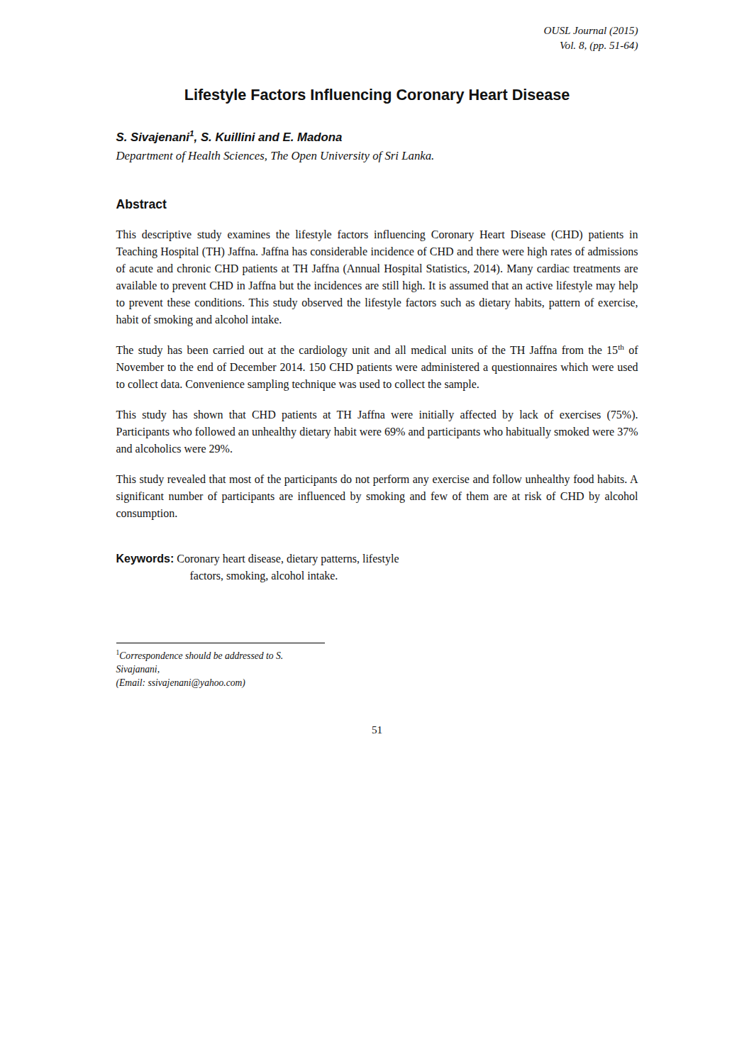OUSL Journal (2015)
Vol. 8, (pp. 51-64)
Lifestyle Factors Influencing Coronary Heart Disease
S. Sivajenani1, S. Kuillini and E. Madona
Department of Health Sciences, The Open University of Sri Lanka.
Abstract
This descriptive study examines the lifestyle factors influencing Coronary Heart Disease (CHD) patients in Teaching Hospital (TH) Jaffna. Jaffna has considerable incidence of CHD and there were high rates of admissions of acute and chronic CHD patients at TH Jaffna (Annual Hospital Statistics, 2014). Many cardiac treatments are available to prevent CHD in Jaffna but the incidences are still high. It is assumed that an active lifestyle may help to prevent these conditions. This study observed the lifestyle factors such as dietary habits, pattern of exercise, habit of smoking and alcohol intake.
The study has been carried out at the cardiology unit and all medical units of the TH Jaffna from the 15th of November to the end of December 2014. 150 CHD patients were administered a questionnaires which were used to collect data. Convenience sampling technique was used to collect the sample.
This study has shown that CHD patients at TH Jaffna were initially affected by lack of exercises (75%). Participants who followed an unhealthy dietary habit were 69% and participants who habitually smoked were 37% and alcoholics were 29%.
This study revealed that most of the participants do not perform any exercise and follow unhealthy food habits. A significant number of participants are influenced by smoking and few of them are at risk of CHD by alcohol consumption.
Keywords: Coronary heart disease, dietary patterns, lifestyle factors, smoking, alcohol intake.
1Correspondence should be addressed to S. Sivajanani,
(Email: ssivajenani@yahoo.com)
51